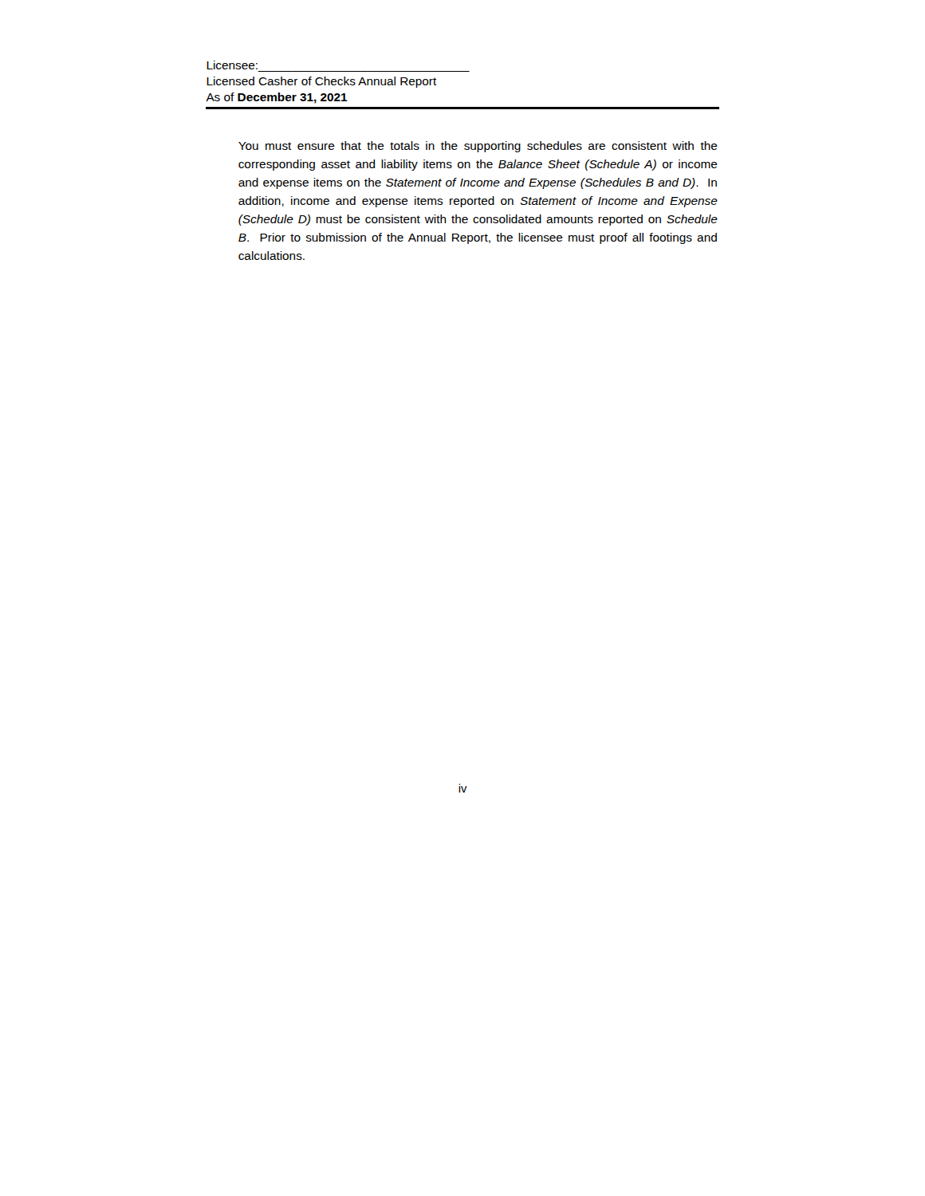Licensee:_______________________________
Licensed Casher of Checks Annual Report
As of December 31, 2021
You must ensure that the totals in the supporting schedules are consistent with the corresponding asset and liability items on the Balance Sheet (Schedule A) or income and expense items on the Statement of Income and Expense (Schedules B and D). In addition, income and expense items reported on Statement of Income and Expense (Schedule D) must be consistent with the consolidated amounts reported on Schedule B. Prior to submission of the Annual Report, the licensee must proof all footings and calculations.
iv